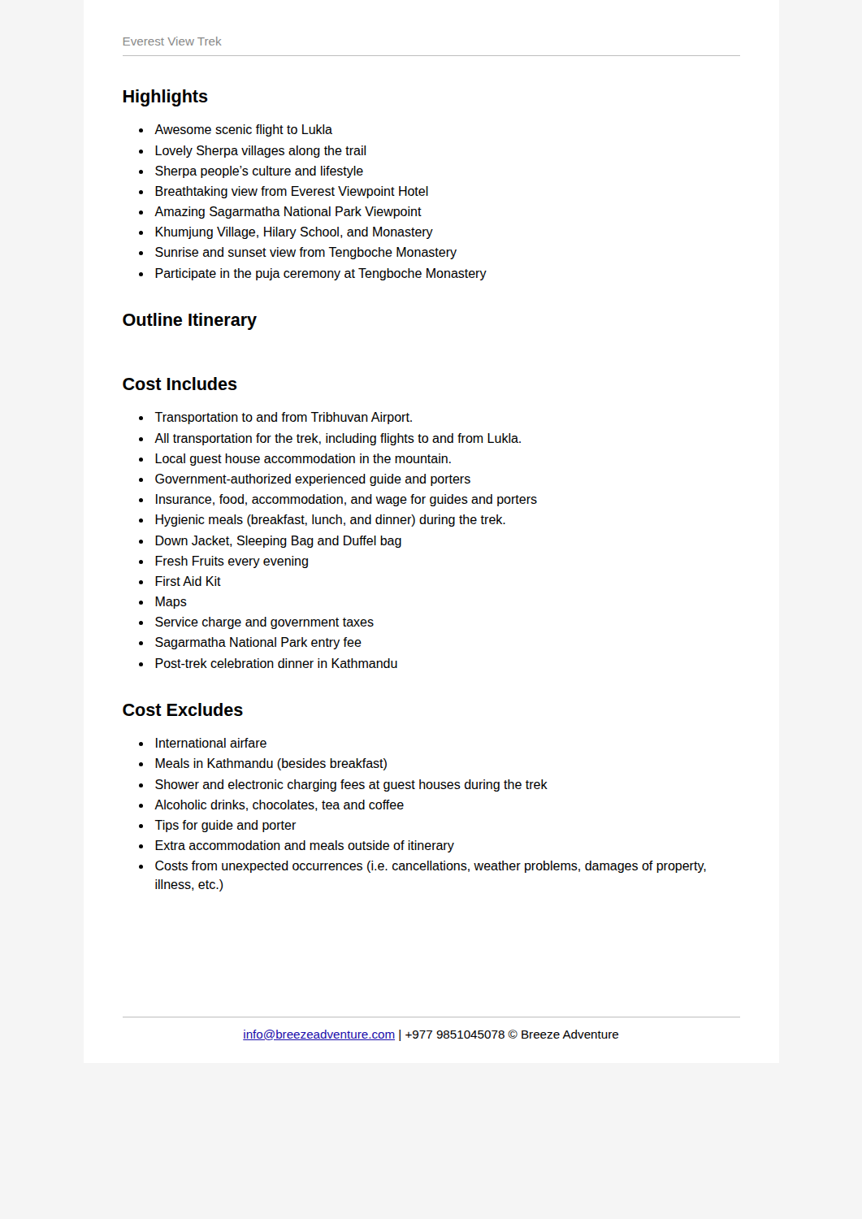Everest View Trek
Highlights
Awesome scenic flight to Lukla
Lovely Sherpa villages along the trail
Sherpa people’s culture and lifestyle
Breathtaking view from Everest Viewpoint Hotel
Amazing Sagarmatha National Park Viewpoint
Khumjung Village, Hilary School, and Monastery
Sunrise and sunset view from Tengboche Monastery
Participate in the puja ceremony at Tengboche Monastery
Outline Itinerary
Cost Includes
Transportation to and from Tribhuvan Airport.
All transportation for the trek, including flights to and from Lukla.
Local guest house accommodation in the mountain.
Government-authorized experienced guide and porters
Insurance, food, accommodation, and wage for guides and porters
Hygienic meals (breakfast, lunch, and dinner) during the trek.
Down Jacket, Sleeping Bag and Duffel bag
Fresh Fruits every evening
First Aid Kit
Maps
Service charge and government taxes
Sagarmatha National Park entry fee
Post-trek celebration dinner in Kathmandu
Cost Excludes
International airfare
Meals in Kathmandu (besides breakfast)
Shower and electronic charging fees at guest houses during the trek
Alcoholic drinks, chocolates, tea and coffee
Tips for guide and porter
Extra accommodation and meals outside of itinerary
Costs from unexpected occurrences (i.e. cancellations, weather problems, damages of property, illness, etc.)
info@breezeadventure.com | +977 9851045078 © Breeze Adventure